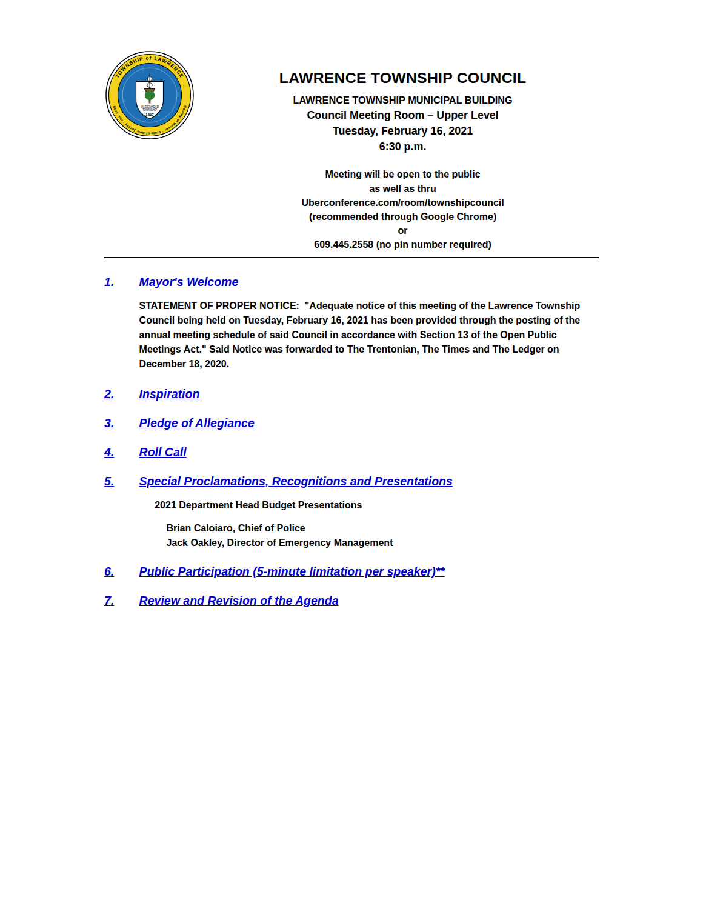MAIDENHEAD TOWNSHIP 1697 TOWNSHIP of LAWRENCE County of Mercer · State of New Jersey · Inc. 1798
LAWRENCE TOWNSHIP COUNCIL
LAWRENCE TOWNSHIP MUNICIPAL BUILDING
Council Meeting Room – Upper Level
Tuesday, February 16, 2021
6:30 p.m.
Meeting will be open to the public
as well as thru
Uberconference.com/room/townshipcouncil
(recommended through Google Chrome)
or
609.445.2558 (no pin number required)
Mayor's Welcome
STATEMENT OF PROPER NOTICE: "Adequate notice of this meeting of the Lawrence Township Council being held on Tuesday, February 16, 2021 has been provided through the posting of the annual meeting schedule of said Council in accordance with Section 13 of the Open Public Meetings Act." Said Notice was forwarded to The Trentonian, The Times and The Ledger on December 18, 2020.
Inspiration
Pledge of Allegiance
Roll Call
Special Proclamations, Recognitions and Presentations
2021 Department Head Budget Presentations
Brian Caloiaro, Chief of Police
Jack Oakley, Director of Emergency Management
Public Participation (5-minute limitation per speaker)**
Review and Revision of the Agenda